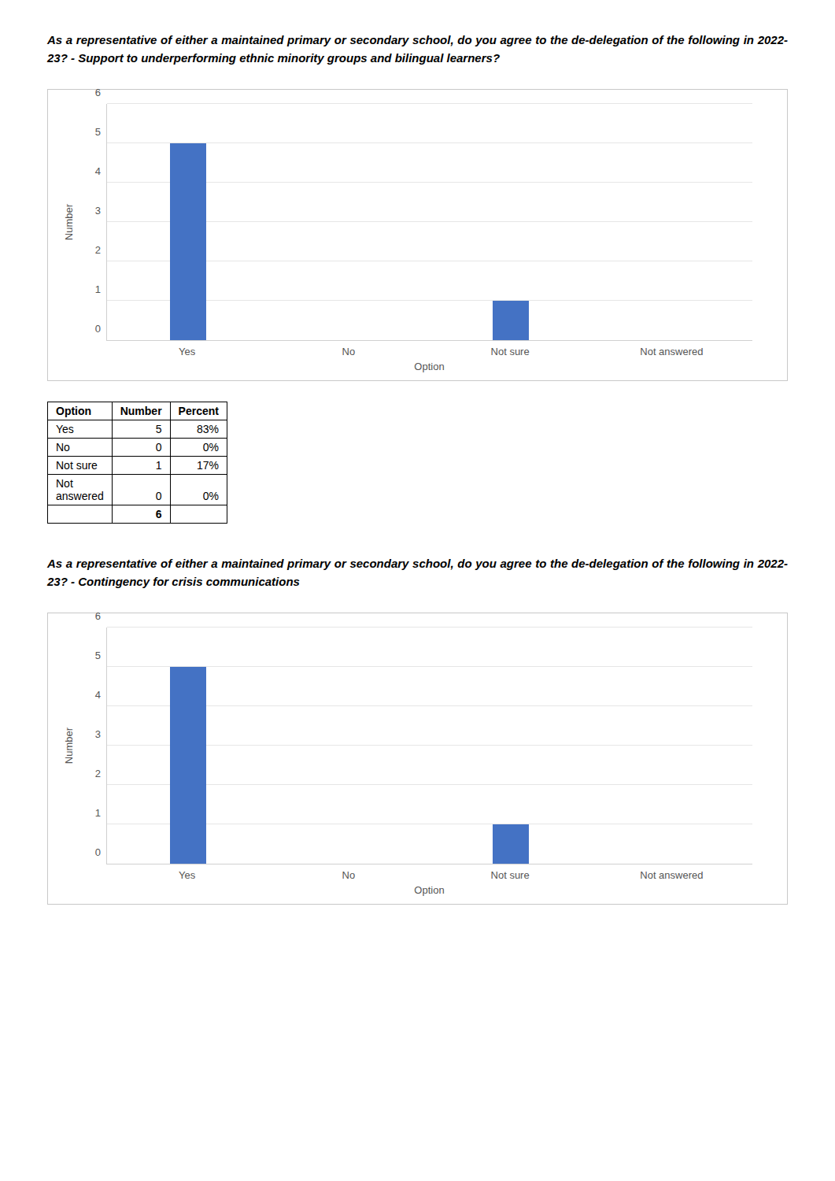As a representative of either a maintained primary or secondary school, do you agree to the de-delegation of the following in 2022-23? - Support to underperforming ethnic minority groups and bilingual learners?
Number
6 5 4 3 2 1 0
Yes
No
Not sure
Not answered
Option
| Option | Number | Percent |
| --- | --- | --- |
| Yes | 5 | 83% |
| No | 0 | 0% |
| Not sure | 1 | 17% |
| Not answered | 0 | 0% |
| | 6 | |
As a representative of either a maintained primary or secondary school, do you agree to the de-delegation of the following in 2022-23? - Contingency for crisis communications
Number
6 5 4 3 2 1 0
Yes
No
Not sure
Not answered
Option